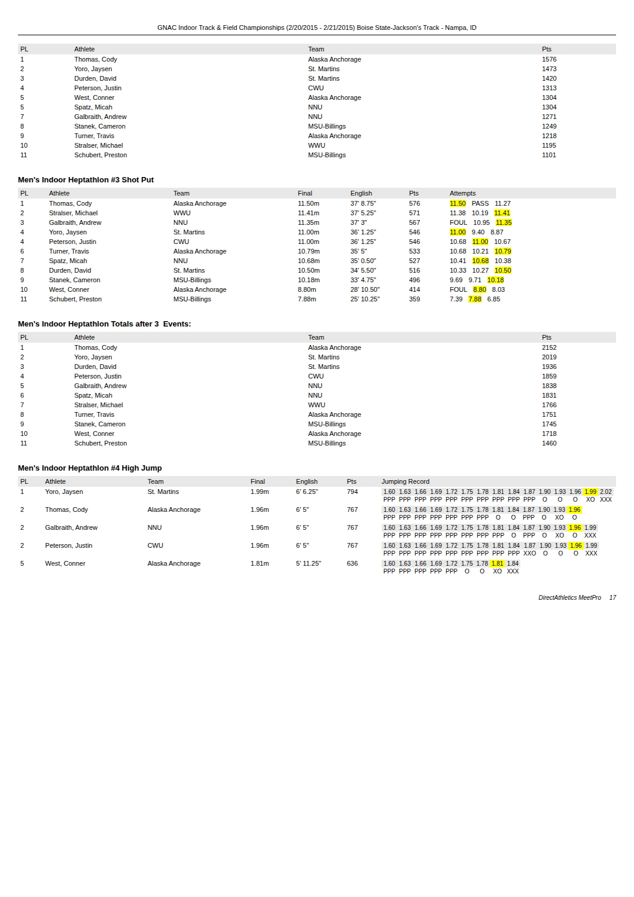GNAC Indoor Track & Field Championships (2/20/2015 - 2/21/2015) Boise State-Jackson's Track - Nampa, ID
| PL | Athlete | Team | Pts |
| --- | --- | --- | --- |
| 1 | Thomas, Cody | Alaska Anchorage | 1576 |
| 2 | Yoro, Jaysen | St. Martins | 1473 |
| 3 | Durden, David | St. Martins | 1420 |
| 4 | Peterson, Justin | CWU | 1313 |
| 5 | West, Conner | Alaska Anchorage | 1304 |
| 5 | Spatz, Micah | NNU | 1304 |
| 7 | Galbraith, Andrew | NNU | 1271 |
| 8 | Stanek, Cameron | MSU-Billings | 1249 |
| 9 | Turner, Travis | Alaska Anchorage | 1218 |
| 10 | Stralser, Michael | WWU | 1195 |
| 11 | Schubert, Preston | MSU-Billings | 1101 |
Men's Indoor Heptathlon #3 Shot Put
| PL | Athlete | Team | Final | English | Pts | Attempts |
| --- | --- | --- | --- | --- | --- | --- |
| 1 | Thomas, Cody | Alaska Anchorage | 11.50m | 37' 8.75" | 576 | 11.50 PASS 11.27 |
| 2 | Stralser, Michael | WWU | 11.41m | 37' 5.25" | 571 | 11.38 10.19 11.41 |
| 3 | Galbraith, Andrew | NNU | 11.35m | 37' 3" | 567 | FOUL 10.95 11.35 |
| 4 | Yoro, Jaysen | St. Martins | 11.00m | 36' 1.25" | 546 | 11.00 9.40 8.87 |
| 4 | Peterson, Justin | CWU | 11.00m | 36' 1.25" | 546 | 10.68 11.00 10.67 |
| 6 | Turner, Travis | Alaska Anchorage | 10.79m | 35' 5" | 533 | 10.68 10.21 10.79 |
| 7 | Spatz, Micah | NNU | 10.68m | 35' 0.50" | 527 | 10.41 10.68 10.38 |
| 8 | Durden, David | St. Martins | 10.50m | 34' 5.50" | 516 | 10.33 10.27 10.50 |
| 9 | Stanek, Cameron | MSU-Billings | 10.18m | 33' 4.75" | 496 | 9.69 9.71 10.18 |
| 10 | West, Conner | Alaska Anchorage | 8.80m | 28' 10.50" | 414 | FOUL 8.80 8.03 |
| 11 | Schubert, Preston | MSU-Billings | 7.88m | 25' 10.25" | 359 | 7.39 7.88 6.85 |
Men's Indoor Heptathlon Totals after 3 Events:
| PL | Athlete | Team | Pts |
| --- | --- | --- | --- |
| 1 | Thomas, Cody | Alaska Anchorage | 2152 |
| 2 | Yoro, Jaysen | St. Martins | 2019 |
| 3 | Durden, David | St. Martins | 1936 |
| 4 | Peterson, Justin | CWU | 1859 |
| 5 | Galbraith, Andrew | NNU | 1838 |
| 6 | Spatz, Micah | NNU | 1831 |
| 7 | Stralser, Michael | WWU | 1766 |
| 8 | Turner, Travis | Alaska Anchorage | 1751 |
| 9 | Stanek, Cameron | MSU-Billings | 1745 |
| 10 | West, Conner | Alaska Anchorage | 1718 |
| 11 | Schubert, Preston | MSU-Billings | 1460 |
Men's Indoor Heptathlon #4 High Jump
| PL | Athlete | Team | Final | English | Pts | Jumping Record |
| --- | --- | --- | --- | --- | --- | --- |
| 1 | Yoro, Jaysen | St. Martins | 1.99m | 6' 6.25" | 794 | / 1.60 / 1.63 / 1.66 / 1.69 / 1.72 / 1.75 / 1.78 / 1.81 / 1.84 / 1.87 / 1.90 / 1.93 / 1.96 / 1.99 / 2.02 / / PPP / PPP / PPP / PPP / PPP / PPP / PPP / PPP / PPP / PPP / O / O / O / XO / XXX / |
| 2 | Thomas, Cody | Alaska Anchorage | 1.96m | 6' 5" | 767 | / 1.60 / 1.63 / 1.66 / 1.69 / 1.72 / 1.75 / 1.78 / 1.81 / 1.84 / 1.87 / 1.90 / 1.93 / 1.96 / / PPP / PPP / PPP / PPP / PPP / PPP / PPP / O / O / PPP / O / XO / O / |
| 2 | Galbraith, Andrew | NNU | 1.96m | 6' 5" | 767 | / 1.60 / 1.63 / 1.66 / 1.69 / 1.72 / 1.75 / 1.78 / 1.81 / 1.84 / 1.87 / 1.90 / 1.93 / 1.96 / 1.99 / / PPP / PPP / PPP / PPP / PPP / PPP / PPP / PPP / O / PPP / O / XO / O / XXX / |
| 2 | Peterson, Justin | CWU | 1.96m | 6' 5" | 767 | / 1.60 / 1.63 / 1.66 / 1.69 / 1.72 / 1.75 / 1.78 / 1.81 / 1.84 / 1.87 / 1.90 / 1.93 / 1.96 / 1.99 / / PPP / PPP / PPP / PPP / PPP / PPP / PPP / PPP / PPP / XXO / O / O / O / XXX / |
| 5 | West, Conner | Alaska Anchorage | 1.81m | 5' 11.25" | 636 | / 1.60 / 1.63 / 1.66 / 1.69 / 1.72 / 1.75 / 1.78 / 1.81 / 1.84 / / PPP / PPP / PPP / PPP / PPP / O / O / XO / XXX / |
DirectAthletics MeetPro 17